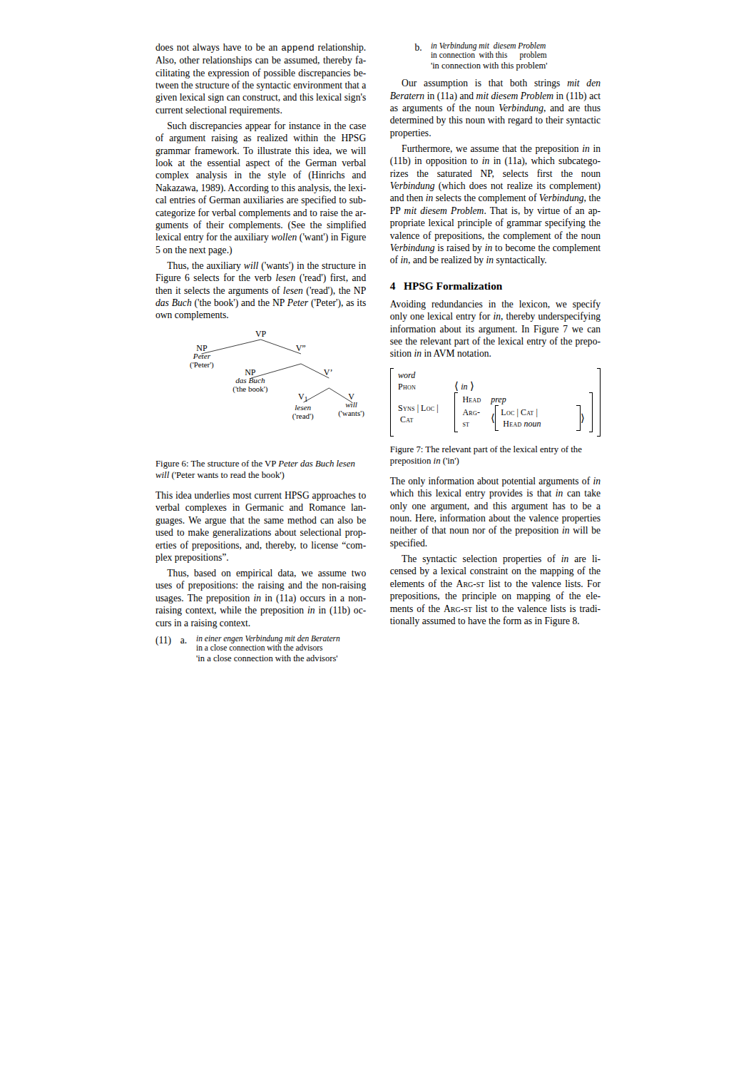does not always have to be an append relationship. Also, other relationships can be assumed, thereby facilitating the expression of possible discrepancies between the structure of the syntactic environment that a given lexical sign can construct, and this lexical sign's current selectional requirements.
Such discrepancies appear for instance in the case of argument raising as realized within the HPSG grammar framework. To illustrate this idea, we will look at the essential aspect of the German verbal complex analysis in the style of (Hinrichs and Nakazawa, 1989). According to this analysis, the lexical entries of German auxiliaries are specified to subcategorize for verbal complements and to raise the arguments of their complements. (See the simplified lexical entry for the auxiliary wollen ('want') in Figure 5 on the next page.)
Thus, the auxiliary will ('wants') in the structure in Figure 6 selects for the verb lesen ('read') first, and then it selects the arguments of lesen ('read'), the NP das Buch ('the book') and the NP Peter ('Peter'), as its own complements.
VP
NPPeter('Peter')
V”
NPdas Buch('the book')
V’
V1 lesen('read')
Vwill('wants')
Figure 6: The structure of the VP Peter das Buch lesen will ('Peter wants to read the book')
This idea underlies most current HPSG approaches to verbal complexes in Germanic and Romance languages. We argue that the same method can also be used to make generalizations about selectional properties of prepositions, and, thereby, to license “complex prepositions”.
Thus, based on empirical data, we assume two uses of prepositions: the raising and the non-raising usages. The preposition in in (11a) occurs in a non-raising context, while the preposition in in (11b) occurs in a raising context.
| (11) | a. | in einer engen Verbindung mit den Beratern in a close connection with the advisors 'in a close connection with the advisors' |
| | b. | in Verbindung mit diesem Problem in connection with this problem 'in connection with this problem' |
Our assumption is that both strings mit den Beratern in (11a) and mit diesem Problem in (11b) act as arguments of the noun Verbindung, and are thus determined by this noun with regard to their syntactic properties.
Furthermore, we assume that the preposition in in (11b) in opposition to in in (11a), which subcategorizes the saturated NP, selects first the noun Verbindung (which does not realize its complement) and then in selects the complement of Verbindung, the PP mit diesem Problem. That is, by virtue of an appropriate lexical principle of grammar specifying the valence of prepositions, the complement of the noun Verbindung is raised by in to become the complement of in, and be realized by in syntactically.
4 HPSG Formalization
Avoiding redundancies in the lexicon, we specify only one lexical entry for in, thereby underspecifying information about its argument. In Figure 7 we can see the relevant part of the lexical entry of the preposition in in AVM notation.
| word |
| Phon | ⟨ in ⟩ |
| Syns / Loc / Cat | / Head / prep / / Arg-st / ⟨ Loc / Cat / Head noun ⟩ / |
Figure 7: The relevant part of the lexical entry of the preposition in ('in')
The only information about potential arguments of in which this lexical entry provides is that in can take only one argument, and this argument has to be a noun. Here, information about the valence properties neither of that noun nor of the preposition in will be specified.
The syntactic selection properties of in are licensed by a lexical constraint on the mapping of the elements of the Arg-st list to the valence lists. For prepositions, the principle on mapping of the elements of the Arg-st list to the valence lists is traditionally assumed to have the form as in Figure 8.